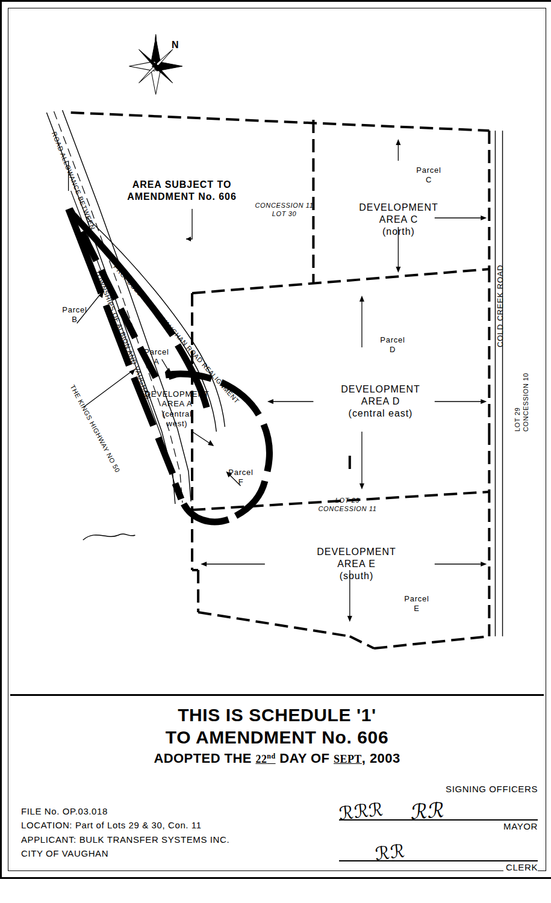N
ROAD ALLOWANCE BETWEEN
TOWNSHIPS OF ALBION AND VAUGHAN
PROPOSED ALBION-VAUGHAN ROAD REALIGNMENT
THE KINGS HIGHWAY NO 50
COLD CREEK ROAD
LOT 29
CONCESSION 10
AREA SUBJECT TO
AMENDMENT No. 606
CONCESSION 11
LOT 30
LOT 29
CONCESSION 11
Parcel
C
Parcel
D
Parcel
E
Parcel
B
Parcel
A
Parcel
F
DEVELOPMENT
AREA C
(north)
DEVELOPMENT
AREA D
(central east)
DEVELOPMENT
AREA E
(south)
DEVELOPMENT
AREA A
(central
west)
THIS IS SCHEDULE '1'
TO AMENDMENT No. 606
ADOPTED THE 22nd DAY OF SEPT, 2003
FILE No. OP.03.018
LOCATION: Part of Lots 29 & 30, Con. 11
APPLICANT: BULK TRANSFER SYSTEMS INC.
CITY OF VAUGHAN
SIGNING OFFICERS
ℛℛℛ ℛℛ MAYOR
ℛℛ CLERK